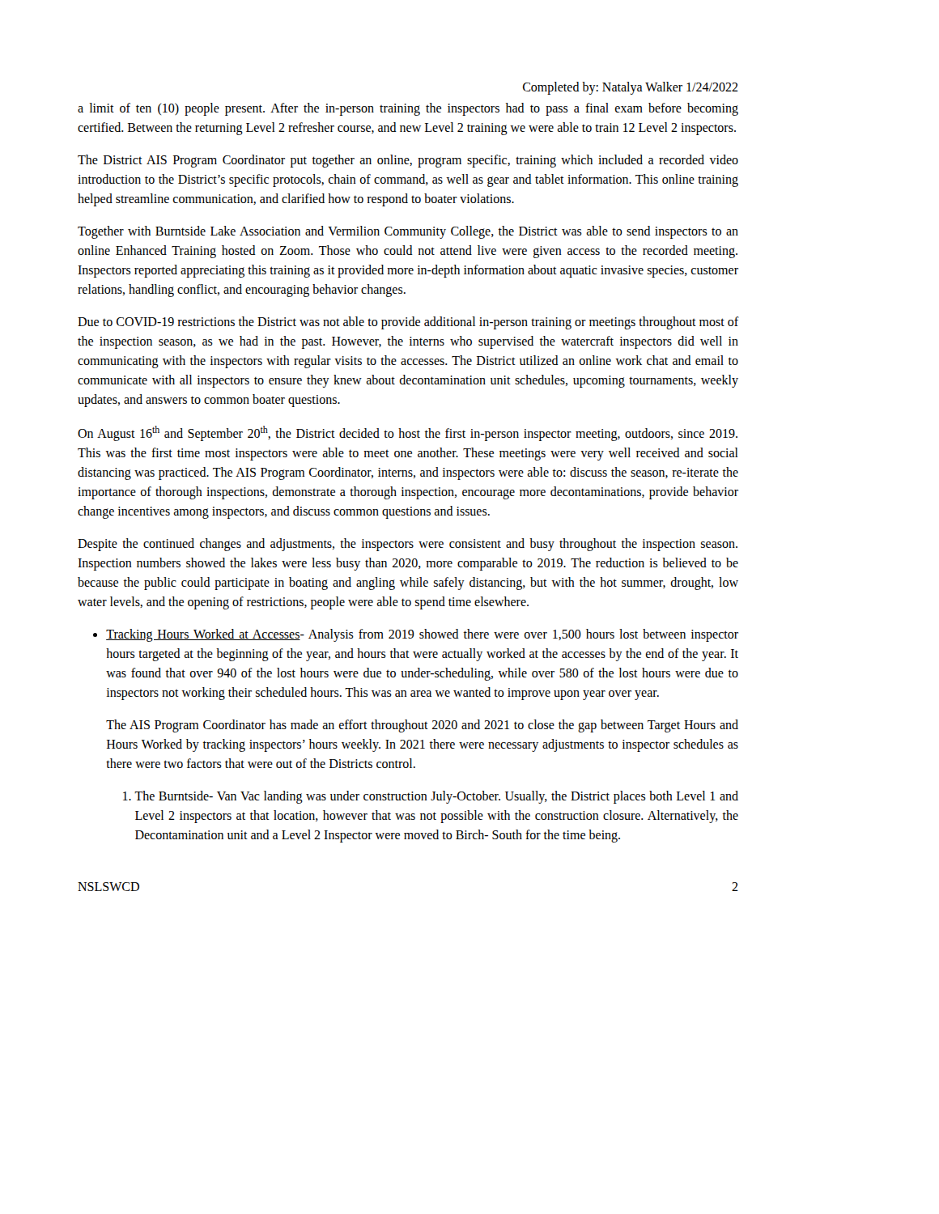Completed by: Natalya Walker 1/24/2022
a limit of ten (10) people present. After the in-person training the inspectors had to pass a final exam before becoming certified. Between the returning Level 2 refresher course, and new Level 2 training we were able to train 12 Level 2 inspectors.
The District AIS Program Coordinator put together an online, program specific, training which included a recorded video introduction to the District’s specific protocols, chain of command, as well as gear and tablet information. This online training helped streamline communication, and clarified how to respond to boater violations.
Together with Burntside Lake Association and Vermilion Community College, the District was able to send inspectors to an online Enhanced Training hosted on Zoom. Those who could not attend live were given access to the recorded meeting. Inspectors reported appreciating this training as it provided more in-depth information about aquatic invasive species, customer relations, handling conflict, and encouraging behavior changes.
Due to COVID-19 restrictions the District was not able to provide additional in-person training or meetings throughout most of the inspection season, as we had in the past. However, the interns who supervised the watercraft inspectors did well in communicating with the inspectors with regular visits to the accesses. The District utilized an online work chat and email to communicate with all inspectors to ensure they knew about decontamination unit schedules, upcoming tournaments, weekly updates, and answers to common boater questions.
On August 16th and September 20th, the District decided to host the first in-person inspector meeting, outdoors, since 2019. This was the first time most inspectors were able to meet one another. These meetings were very well received and social distancing was practiced. The AIS Program Coordinator, interns, and inspectors were able to: discuss the season, re-iterate the importance of thorough inspections, demonstrate a thorough inspection, encourage more decontaminations, provide behavior change incentives among inspectors, and discuss common questions and issues.
Despite the continued changes and adjustments, the inspectors were consistent and busy throughout the inspection season. Inspection numbers showed the lakes were less busy than 2020, more comparable to 2019. The reduction is believed to be because the public could participate in boating and angling while safely distancing, but with the hot summer, drought, low water levels, and the opening of restrictions, people were able to spend time elsewhere.
Tracking Hours Worked at Accesses- Analysis from 2019 showed there were over 1,500 hours lost between inspector hours targeted at the beginning of the year, and hours that were actually worked at the accesses by the end of the year. It was found that over 940 of the lost hours were due to under-scheduling, while over 580 of the lost hours were due to inspectors not working their scheduled hours. This was an area we wanted to improve upon year over year.
The AIS Program Coordinator has made an effort throughout 2020 and 2021 to close the gap between Target Hours and Hours Worked by tracking inspectors’ hours weekly. In 2021 there were necessary adjustments to inspector schedules as there were two factors that were out of the Districts control.
The Burntside- Van Vac landing was under construction July-October. Usually, the District places both Level 1 and Level 2 inspectors at that location, however that was not possible with the construction closure. Alternatively, the Decontamination unit and a Level 2 Inspector were moved to Birch- South for the time being.
NSLSWCD 2